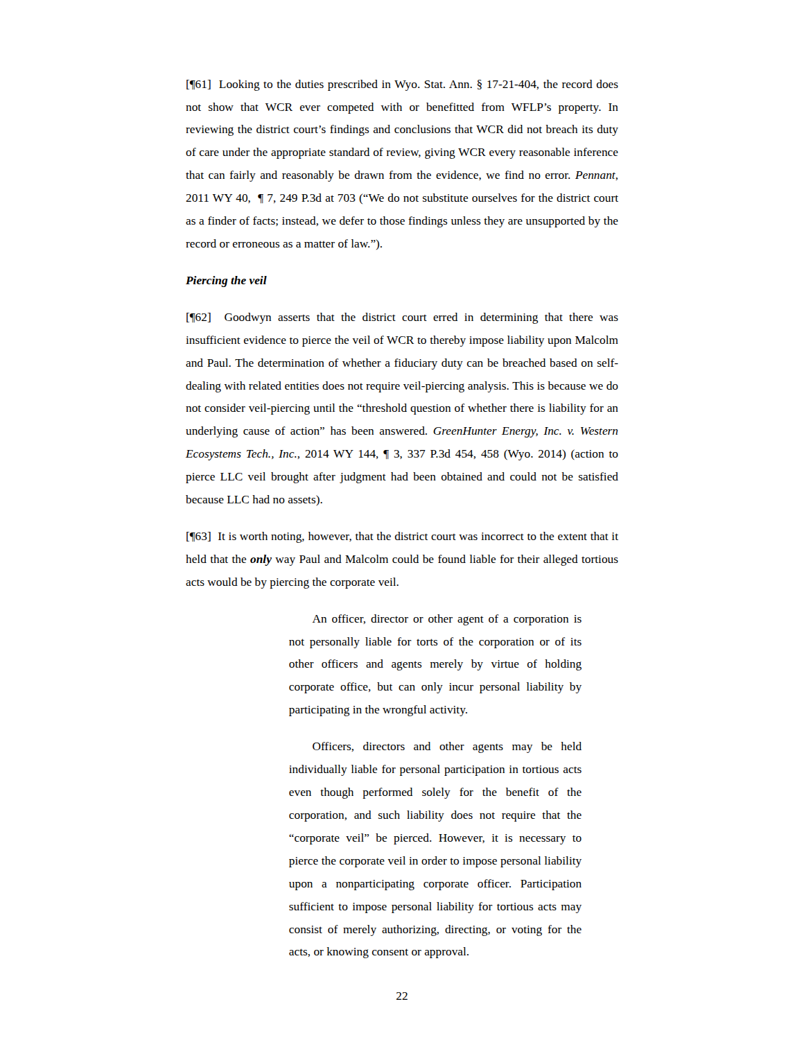[¶61] Looking to the duties prescribed in Wyo. Stat. Ann. § 17-21-404, the record does not show that WCR ever competed with or benefitted from WFLP’s property. In reviewing the district court’s findings and conclusions that WCR did not breach its duty of care under the appropriate standard of review, giving WCR every reasonable inference that can fairly and reasonably be drawn from the evidence, we find no error. Pennant, 2011 WY 40, ¶ 7, 249 P.3d at 703 (“We do not substitute ourselves for the district court as a finder of facts; instead, we defer to those findings unless they are unsupported by the record or erroneous as a matter of law.”).
Piercing the veil
[¶62] Goodwyn asserts that the district court erred in determining that there was insufficient evidence to pierce the veil of WCR to thereby impose liability upon Malcolm and Paul. The determination of whether a fiduciary duty can be breached based on self-dealing with related entities does not require veil-piercing analysis. This is because we do not consider veil-piercing until the “threshold question of whether there is liability for an underlying cause of action” has been answered. GreenHunter Energy, Inc. v. Western Ecosystems Tech., Inc., 2014 WY 144, ¶ 3, 337 P.3d 454, 458 (Wyo. 2014) (action to pierce LLC veil brought after judgment had been obtained and could not be satisfied because LLC had no assets).
[¶63] It is worth noting, however, that the district court was incorrect to the extent that it held that the only way Paul and Malcolm could be found liable for their alleged tortious acts would be by piercing the corporate veil.
An officer, director or other agent of a corporation is not personally liable for torts of the corporation or of its other officers and agents merely by virtue of holding corporate office, but can only incur personal liability by participating in the wrongful activity.
Officers, directors and other agents may be held individually liable for personal participation in tortious acts even though performed solely for the benefit of the corporation, and such liability does not require that the “corporate veil” be pierced. However, it is necessary to pierce the corporate veil in order to impose personal liability upon a nonparticipating corporate officer. Participation sufficient to impose personal liability for tortious acts may consist of merely authorizing, directing, or voting for the acts, or knowing consent or approval.
22